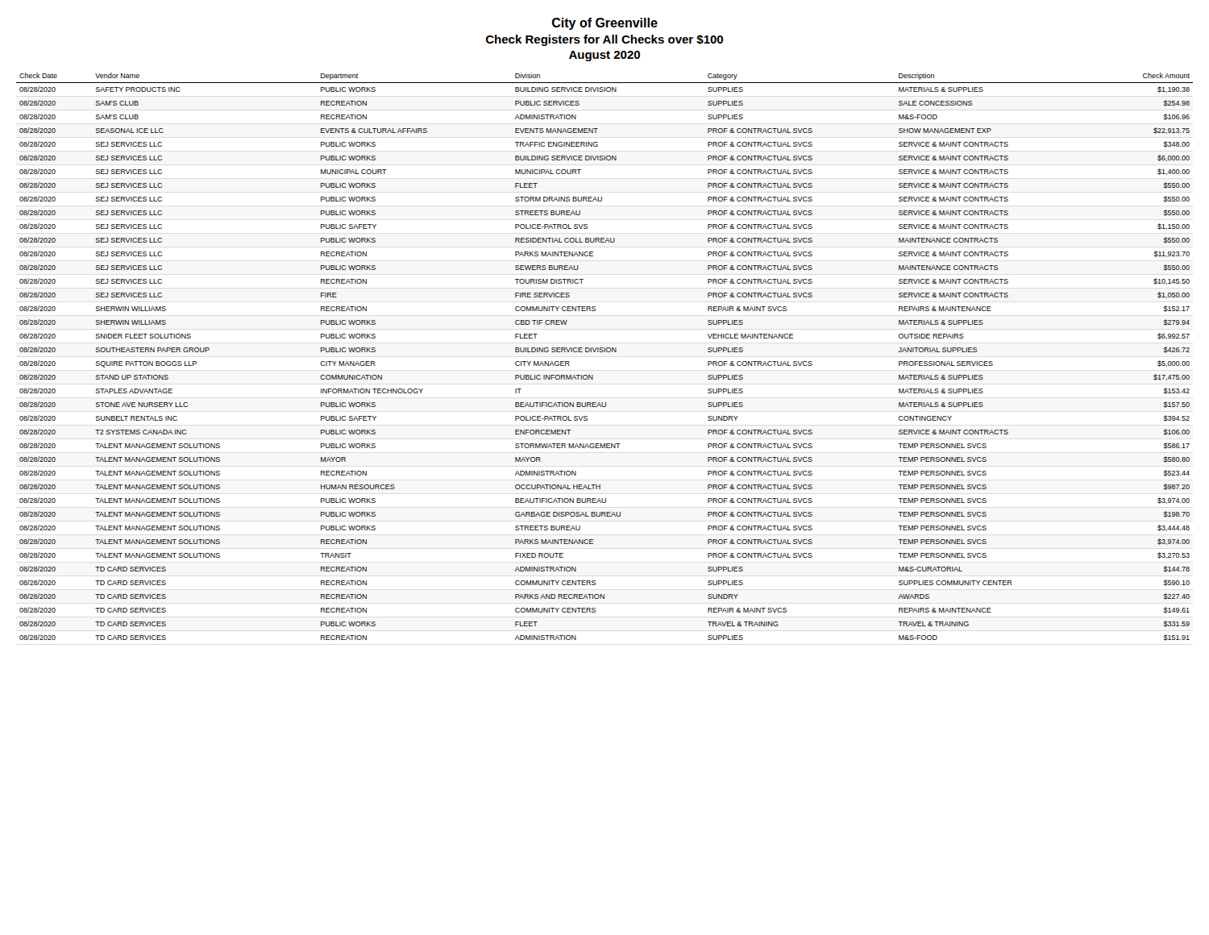City of Greenville
Check Registers for All Checks over $100
August 2020
| Check Date | Vendor Name | Department | Division | Category | Description | Check Amount |
| --- | --- | --- | --- | --- | --- | --- |
| 08/28/2020 | SAFETY PRODUCTS INC | PUBLIC WORKS | BUILDING SERVICE DIVISION | SUPPLIES | MATERIALS & SUPPLIES | $1,190.38 |
| 08/28/2020 | SAM'S CLUB | RECREATION | PUBLIC SERVICES | SUPPLIES | SALE CONCESSIONS | $254.98 |
| 08/28/2020 | SAM'S CLUB | RECREATION | ADMINISTRATION | SUPPLIES | M&S-FOOD | $106.96 |
| 08/28/2020 | SEASONAL ICE LLC | EVENTS & CULTURAL AFFAIRS | EVENTS MANAGEMENT | PROF & CONTRACTUAL SVCS | SHOW MANAGEMENT EXP | $22,913.75 |
| 08/28/2020 | SEJ SERVICES LLC | PUBLIC WORKS | TRAFFIC ENGINEERING | PROF & CONTRACTUAL SVCS | SERVICE & MAINT CONTRACTS | $348.00 |
| 08/28/2020 | SEJ SERVICES LLC | PUBLIC WORKS | BUILDING SERVICE DIVISION | PROF & CONTRACTUAL SVCS | SERVICE & MAINT CONTRACTS | $6,000.00 |
| 08/28/2020 | SEJ SERVICES LLC | MUNICIPAL COURT | MUNICIPAL COURT | PROF & CONTRACTUAL SVCS | SERVICE & MAINT CONTRACTS | $1,400.00 |
| 08/28/2020 | SEJ SERVICES LLC | PUBLIC WORKS | FLEET | PROF & CONTRACTUAL SVCS | SERVICE & MAINT CONTRACTS | $550.00 |
| 08/28/2020 | SEJ SERVICES LLC | PUBLIC WORKS | STORM DRAINS BUREAU | PROF & CONTRACTUAL SVCS | SERVICE & MAINT CONTRACTS | $550.00 |
| 08/28/2020 | SEJ SERVICES LLC | PUBLIC WORKS | STREETS BUREAU | PROF & CONTRACTUAL SVCS | SERVICE & MAINT CONTRACTS | $550.00 |
| 08/28/2020 | SEJ SERVICES LLC | PUBLIC SAFETY | POLICE-PATROL SVS | PROF & CONTRACTUAL SVCS | SERVICE & MAINT CONTRACTS | $1,150.00 |
| 08/28/2020 | SEJ SERVICES LLC | PUBLIC WORKS | RESIDENTIAL COLL BUREAU | PROF & CONTRACTUAL SVCS | MAINTENANCE CONTRACTS | $550.00 |
| 08/28/2020 | SEJ SERVICES LLC | RECREATION | PARKS MAINTENANCE | PROF & CONTRACTUAL SVCS | SERVICE & MAINT CONTRACTS | $11,923.70 |
| 08/28/2020 | SEJ SERVICES LLC | PUBLIC WORKS | SEWERS BUREAU | PROF & CONTRACTUAL SVCS | MAINTENANCE CONTRACTS | $550.00 |
| 08/28/2020 | SEJ SERVICES LLC | RECREATION | TOURISM DISTRICT | PROF & CONTRACTUAL SVCS | SERVICE & MAINT CONTRACTS | $10,145.50 |
| 08/28/2020 | SEJ SERVICES LLC | FIRE | FIRE SERVICES | PROF & CONTRACTUAL SVCS | SERVICE & MAINT CONTRACTS | $1,050.00 |
| 08/28/2020 | SHERWIN WILLIAMS | RECREATION | COMMUNITY CENTERS | REPAIR & MAINT SVCS | REPAIRS & MAINTENANCE | $152.17 |
| 08/28/2020 | SHERWIN WILLIAMS | PUBLIC WORKS | CBD TIF CREW | SUPPLIES | MATERIALS & SUPPLIES | $279.94 |
| 08/28/2020 | SNIDER FLEET SOLUTIONS | PUBLIC WORKS | FLEET | VEHICLE MAINTENANCE | OUTSIDE REPAIRS | $6,992.57 |
| 08/28/2020 | SOUTHEASTERN PAPER GROUP | PUBLIC WORKS | BUILDING SERVICE DIVISION | SUPPLIES | JANITORIAL SUPPLIES | $426.72 |
| 08/28/2020 | SQUIRE PATTON BOGGS LLP | CITY MANAGER | CITY MANAGER | PROF & CONTRACTUAL SVCS | PROFESSIONAL SERVICES | $5,000.00 |
| 08/28/2020 | STAND UP STATIONS | COMMUNICATION | PUBLIC INFORMATION | SUPPLIES | MATERIALS & SUPPLIES | $17,475.00 |
| 08/28/2020 | STAPLES ADVANTAGE | INFORMATION TECHNOLOGY | IT | SUPPLIES | MATERIALS & SUPPLIES | $153.42 |
| 08/28/2020 | STONE AVE NURSERY LLC | PUBLIC WORKS | BEAUTIFICATION BUREAU | SUPPLIES | MATERIALS & SUPPLIES | $157.50 |
| 08/28/2020 | SUNBELT RENTALS INC | PUBLIC SAFETY | POLICE-PATROL SVS | SUNDRY | CONTINGENCY | $394.52 |
| 08/28/2020 | T2 SYSTEMS CANADA INC | PUBLIC WORKS | ENFORCEMENT | PROF & CONTRACTUAL SVCS | SERVICE & MAINT CONTRACTS | $106.00 |
| 08/28/2020 | TALENT MANAGEMENT SOLUTIONS | PUBLIC WORKS | STORMWATER MANAGEMENT | PROF & CONTRACTUAL SVCS | TEMP PERSONNEL SVCS | $586.17 |
| 08/28/2020 | TALENT MANAGEMENT SOLUTIONS | MAYOR | MAYOR | PROF & CONTRACTUAL SVCS | TEMP PERSONNEL SVCS | $580.80 |
| 08/28/2020 | TALENT MANAGEMENT SOLUTIONS | RECREATION | ADMINISTRATION | PROF & CONTRACTUAL SVCS | TEMP PERSONNEL SVCS | $523.44 |
| 08/28/2020 | TALENT MANAGEMENT SOLUTIONS | HUMAN RESOURCES | OCCUPATIONAL HEALTH | PROF & CONTRACTUAL SVCS | TEMP PERSONNEL SVCS | $987.20 |
| 08/28/2020 | TALENT MANAGEMENT SOLUTIONS | PUBLIC WORKS | BEAUTIFICATION BUREAU | PROF & CONTRACTUAL SVCS | TEMP PERSONNEL SVCS | $3,974.00 |
| 08/28/2020 | TALENT MANAGEMENT SOLUTIONS | PUBLIC WORKS | GARBAGE DISPOSAL BUREAU | PROF & CONTRACTUAL SVCS | TEMP PERSONNEL SVCS | $198.70 |
| 08/28/2020 | TALENT MANAGEMENT SOLUTIONS | PUBLIC WORKS | STREETS BUREAU | PROF & CONTRACTUAL SVCS | TEMP PERSONNEL SVCS | $3,444.48 |
| 08/28/2020 | TALENT MANAGEMENT SOLUTIONS | RECREATION | PARKS MAINTENANCE | PROF & CONTRACTUAL SVCS | TEMP PERSONNEL SVCS | $3,974.00 |
| 08/28/2020 | TALENT MANAGEMENT SOLUTIONS | TRANSIT | FIXED ROUTE | PROF & CONTRACTUAL SVCS | TEMP PERSONNEL SVCS | $3,270.53 |
| 08/28/2020 | TD CARD SERVICES | RECREATION | ADMINISTRATION | SUPPLIES | M&S-CURATORIAL | $144.78 |
| 08/28/2020 | TD CARD SERVICES | RECREATION | COMMUNITY CENTERS | SUPPLIES | SUPPLIES COMMUNITY CENTER | $590.10 |
| 08/28/2020 | TD CARD SERVICES | RECREATION | PARKS AND RECREATION | SUNDRY | AWARDS | $227.40 |
| 08/28/2020 | TD CARD SERVICES | RECREATION | COMMUNITY CENTERS | REPAIR & MAINT SVCS | REPAIRS & MAINTENANCE | $149.61 |
| 08/28/2020 | TD CARD SERVICES | PUBLIC WORKS | FLEET | TRAVEL & TRAINING | TRAVEL & TRAINING | $331.59 |
| 08/28/2020 | TD CARD SERVICES | RECREATION | ADMINISTRATION | SUPPLIES | M&S-FOOD | $151.91 |